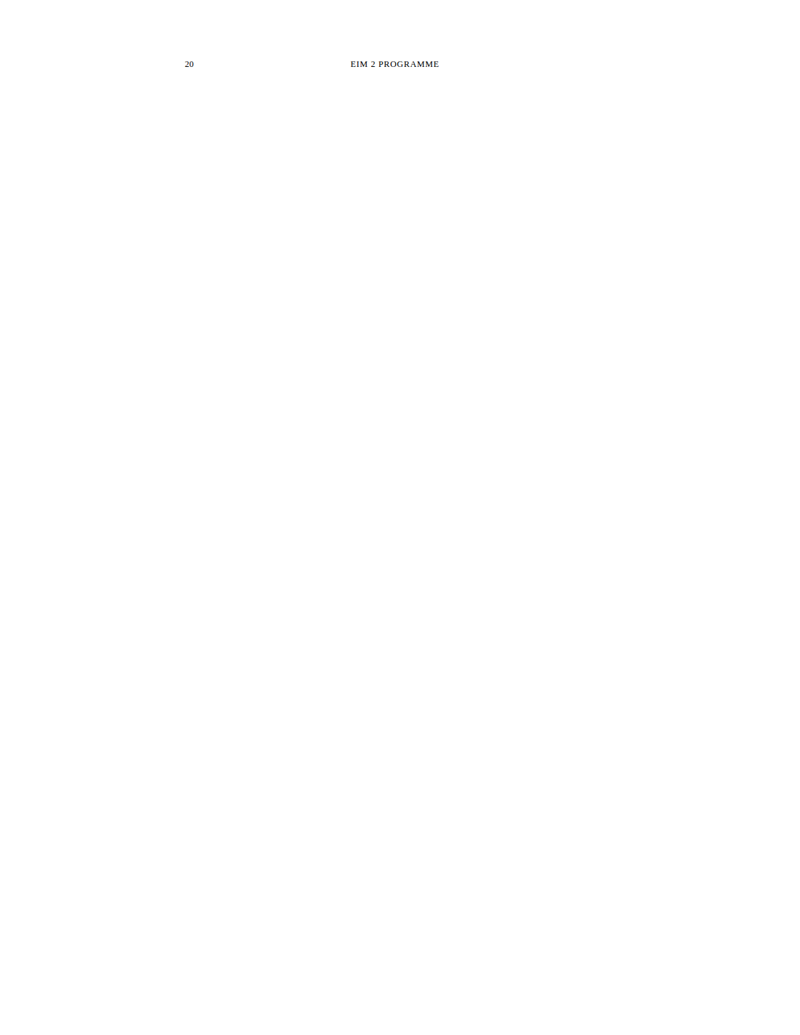20 EiM 2 Programme